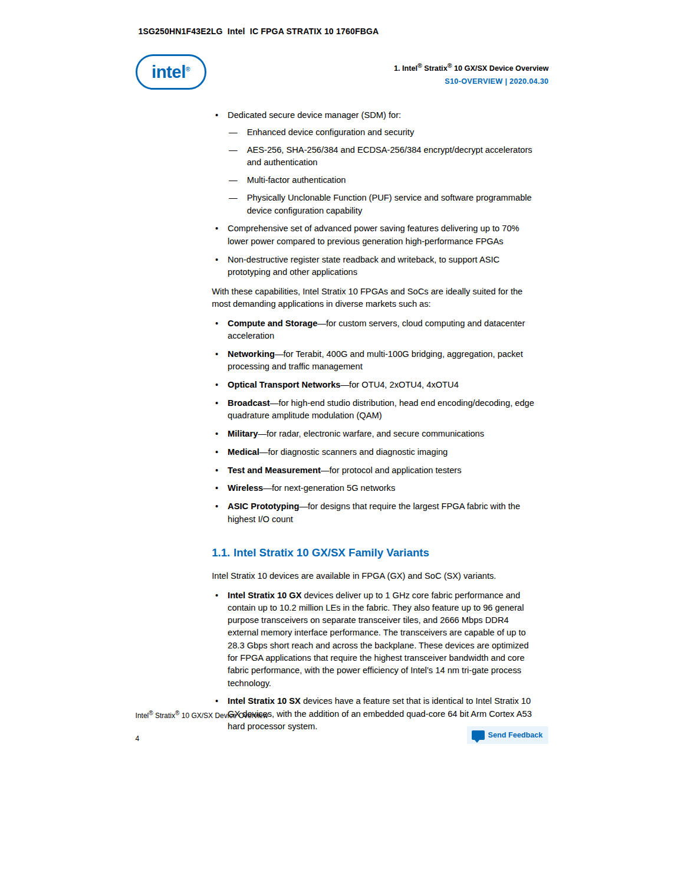1SG250HN1F43E2LG Intel IC FPGA STRATIX 10 1760FBGA
intel®
1. Intel® Stratix® 10 GX/SX Device Overview
S10-OVERVIEW | 2020.04.30
Dedicated secure device manager (SDM) for:
Enhanced device configuration and security
AES-256, SHA-256/384 and ECDSA-256/384 encrypt/decrypt accelerators and authentication
Multi-factor authentication
Physically Unclonable Function (PUF) service and software programmable device configuration capability
Comprehensive set of advanced power saving features delivering up to 70% lower power compared to previous generation high-performance FPGAs
Non-destructive register state readback and writeback, to support ASIC prototyping and other applications
With these capabilities, Intel Stratix 10 FPGAs and SoCs are ideally suited for the most demanding applications in diverse markets such as:
Compute and Storage—for custom servers, cloud computing and datacenter acceleration
Networking—for Terabit, 400G and multi-100G bridging, aggregation, packet processing and traffic management
Optical Transport Networks—for OTU4, 2xOTU4, 4xOTU4
Broadcast—for high-end studio distribution, head end encoding/decoding, edge quadrature amplitude modulation (QAM)
Military—for radar, electronic warfare, and secure communications
Medical—for diagnostic scanners and diagnostic imaging
Test and Measurement—for protocol and application testers
Wireless—for next-generation 5G networks
ASIC Prototyping—for designs that require the largest FPGA fabric with the highest I/O count
1.1. Intel Stratix 10 GX/SX Family Variants
Intel Stratix 10 devices are available in FPGA (GX) and SoC (SX) variants.
Intel Stratix 10 GX devices deliver up to 1 GHz core fabric performance and contain up to 10.2 million LEs in the fabric. They also feature up to 96 general purpose transceivers on separate transceiver tiles, and 2666 Mbps DDR4 external memory interface performance. The transceivers are capable of up to 28.3 Gbps short reach and across the backplane. These devices are optimized for FPGA applications that require the highest transceiver bandwidth and core fabric performance, with the power efficiency of Intel’s 14 nm tri-gate process technology.
Intel Stratix 10 SX devices have a feature set that is identical to Intel Stratix 10 GX devices, with the addition of an embedded quad-core 64 bit Arm Cortex A53 hard processor system.
Intel® Stratix® 10 GX/SX Device Overview
4
Send Feedback